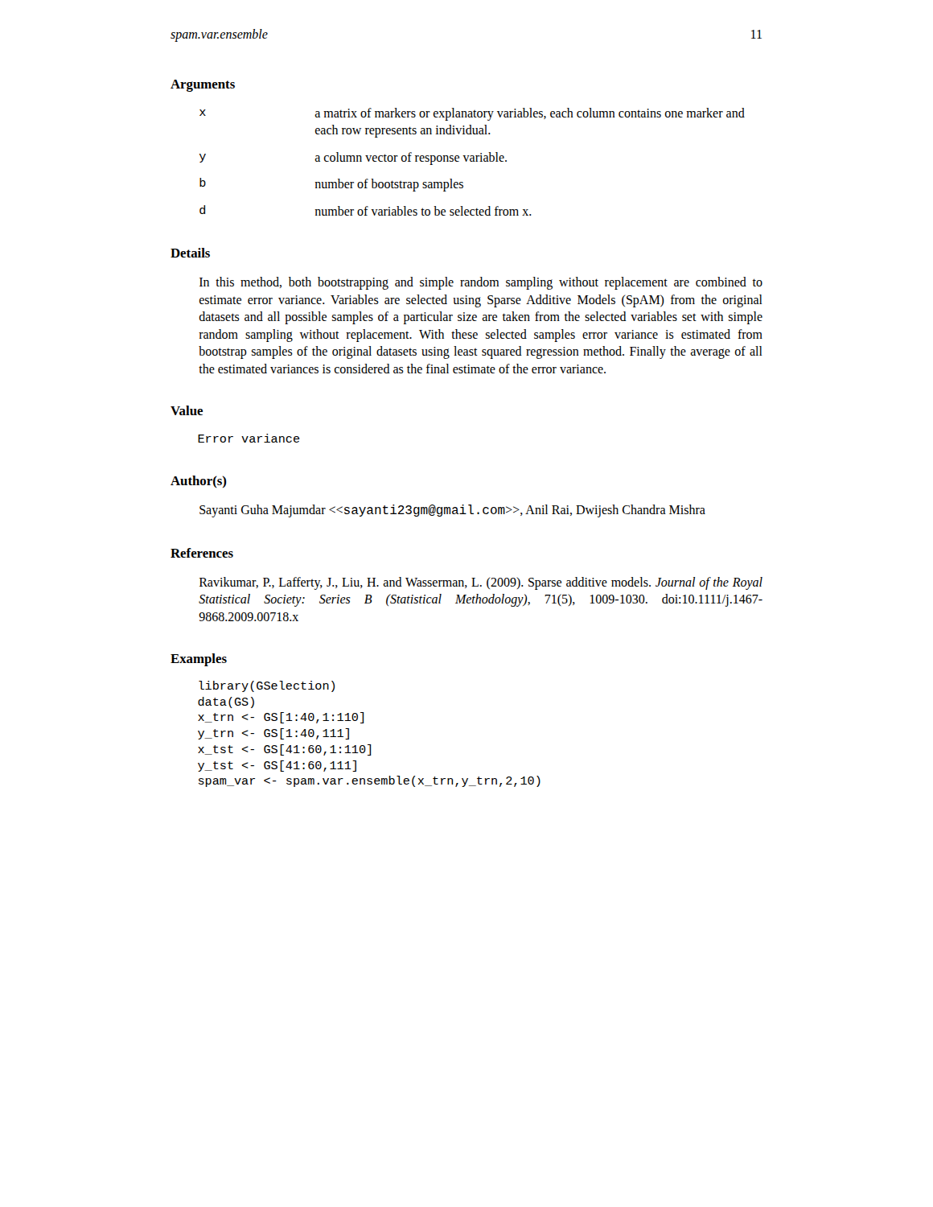spam.var.ensemble 11
Arguments
x
a matrix of markers or explanatory variables, each column contains one marker and each row represents an individual.
y
a column vector of response variable.
b
number of bootstrap samples
d
number of variables to be selected from x.
Details
In this method, both bootstrapping and simple random sampling without replacement are combined to estimate error variance. Variables are selected using Sparse Additive Models (SpAM) from the original datasets and all possible samples of a particular size are taken from the selected variables set with simple random sampling without replacement. With these selected samples error variance is estimated from bootstrap samples of the original datasets using least squared regression method. Finally the average of all the estimated variances is considered as the final estimate of the error variance.
Value
Error variance
Author(s)
Sayanti Guha Majumdar <<sayanti23gm@gmail.com>>, Anil Rai, Dwijesh Chandra Mishra
References
Ravikumar, P., Lafferty, J., Liu, H. and Wasserman, L. (2009). Sparse additive models. Journal of the Royal Statistical Society: Series B (Statistical Methodology), 71(5), 1009-1030. doi:10.1111/j.1467-9868.2009.00718.x
Examples
library(GSelection)
data(GS)
x_trn <- GS[1:40,1:110]
y_trn <- GS[1:40,111]
x_tst <- GS[41:60,1:110]
y_tst <- GS[41:60,111]
spam_var <- spam.var.ensemble(x_trn,y_trn,2,10)